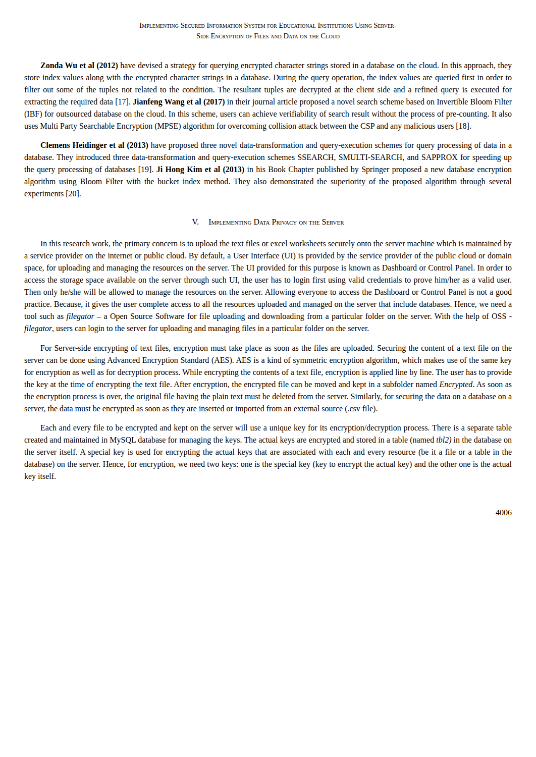Implementing Secured Information System for Educational Institutions Using Server-
Side Encryption of Files and Data on the Cloud
Zonda Wu et al (2012) have devised a strategy for querying encrypted character strings stored in a database on the cloud. In this approach, they store index values along with the encrypted character strings in a database. During the query operation, the index values are queried first in order to filter out some of the tuples not related to the condition. The resultant tuples are decrypted at the client side and a refined query is executed for extracting the required data [17]. Jianfeng Wang et al (2017) in their journal article proposed a novel search scheme based on Invertible Bloom Filter (IBF) for outsourced database on the cloud. In this scheme, users can achieve verifiability of search result without the process of pre-counting. It also uses Multi Party Searchable Encryption (MPSE) algorithm for overcoming collision attack between the CSP and any malicious users [18].
Clemens Heidinger et al (2013) have proposed three novel data-transformation and query-execution schemes for query processing of data in a database. They introduced three data-transformation and query-execution schemes SSEARCH, SMULTI-SEARCH, and SAPPROX for speeding up the query processing of databases [19]. Ji Hong Kim et al (2013) in his Book Chapter published by Springer proposed a new database encryption algorithm using Bloom Filter with the bucket index method. They also demonstrated the superiority of the proposed algorithm through several experiments [20].
V. Implementing Data Privacy on the Server
In this research work, the primary concern is to upload the text files or excel worksheets securely onto the server machine which is maintained by a service provider on the internet or public cloud. By default, a User Interface (UI) is provided by the service provider of the public cloud or domain space, for uploading and managing the resources on the server. The UI provided for this purpose is known as Dashboard or Control Panel. In order to access the storage space available on the server through such UI, the user has to login first using valid credentials to prove him/her as a valid user. Then only he/she will be allowed to manage the resources on the server. Allowing everyone to access the Dashboard or Control Panel is not a good practice. Because, it gives the user complete access to all the resources uploaded and managed on the server that include databases. Hence, we need a tool such as filegator – a Open Source Software for file uploading and downloading from a particular folder on the server. With the help of OSS - filegator, users can login to the server for uploading and managing files in a particular folder on the server.
For Server-side encrypting of text files, encryption must take place as soon as the files are uploaded. Securing the content of a text file on the server can be done using Advanced Encryption Standard (AES). AES is a kind of symmetric encryption algorithm, which makes use of the same key for encryption as well as for decryption process. While encrypting the contents of a text file, encryption is applied line by line. The user has to provide the key at the time of encrypting the text file. After encryption, the encrypted file can be moved and kept in a subfolder named Encrypted. As soon as the encryption process is over, the original file having the plain text must be deleted from the server. Similarly, for securing the data on a database on a server, the data must be encrypted as soon as they are inserted or imported from an external source (.csv file).
Each and every file to be encrypted and kept on the server will use a unique key for its encryption/decryption process. There is a separate table created and maintained in MySQL database for managing the keys. The actual keys are encrypted and stored in a table (named tbl2) in the database on the server itself. A special key is used for encrypting the actual keys that are associated with each and every resource (be it a file or a table in the database) on the server. Hence, for encryption, we need two keys: one is the special key (key to encrypt the actual key) and the other one is the actual key itself.
4006